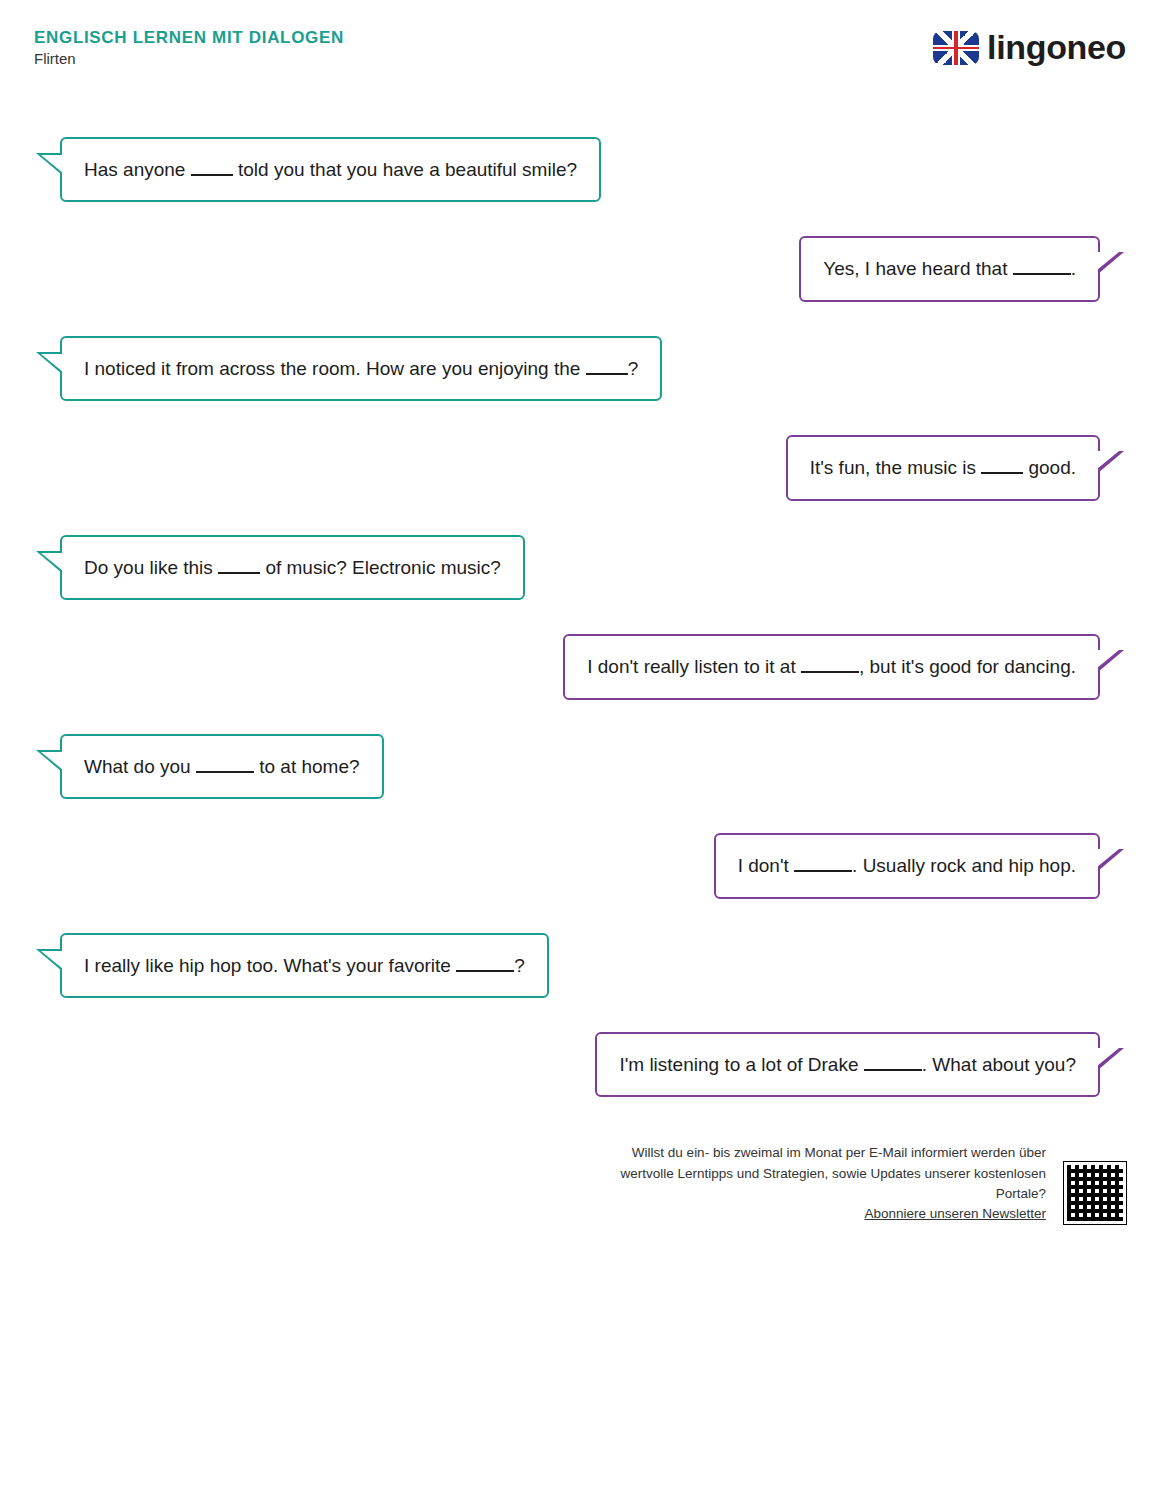Englisch lernen mit Dialogen
Flirten
lingoneo
Has anyone told you that you have a beautiful smile?
Yes, I have heard that .
I noticed it from across the room. How are you enjoying the ?
It's fun, the music is good.
Do you like this of music? Electronic music?
I don't really listen to it at , but it's good for dancing.
What do you to at home?
I don't . Usually rock and hip hop.
I really like hip hop too. What's your favorite ?
I'm listening to a lot of Drake . What about you?
Willst du ein- bis zweimal im Monat per E-Mail informiert werden über wertvolle Lerntipps und Strategien, sowie Updates unserer kostenlosen Portale?
Abonniere unseren Newsletter